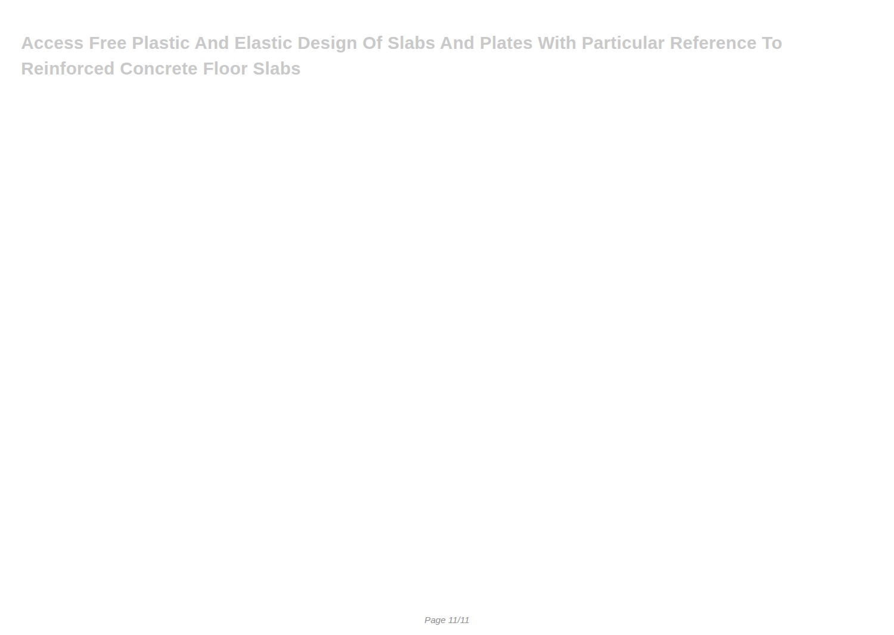Access Free Plastic And Elastic Design Of Slabs And Plates With Particular Reference To Reinforced Concrete Floor Slabs
Page 11/11